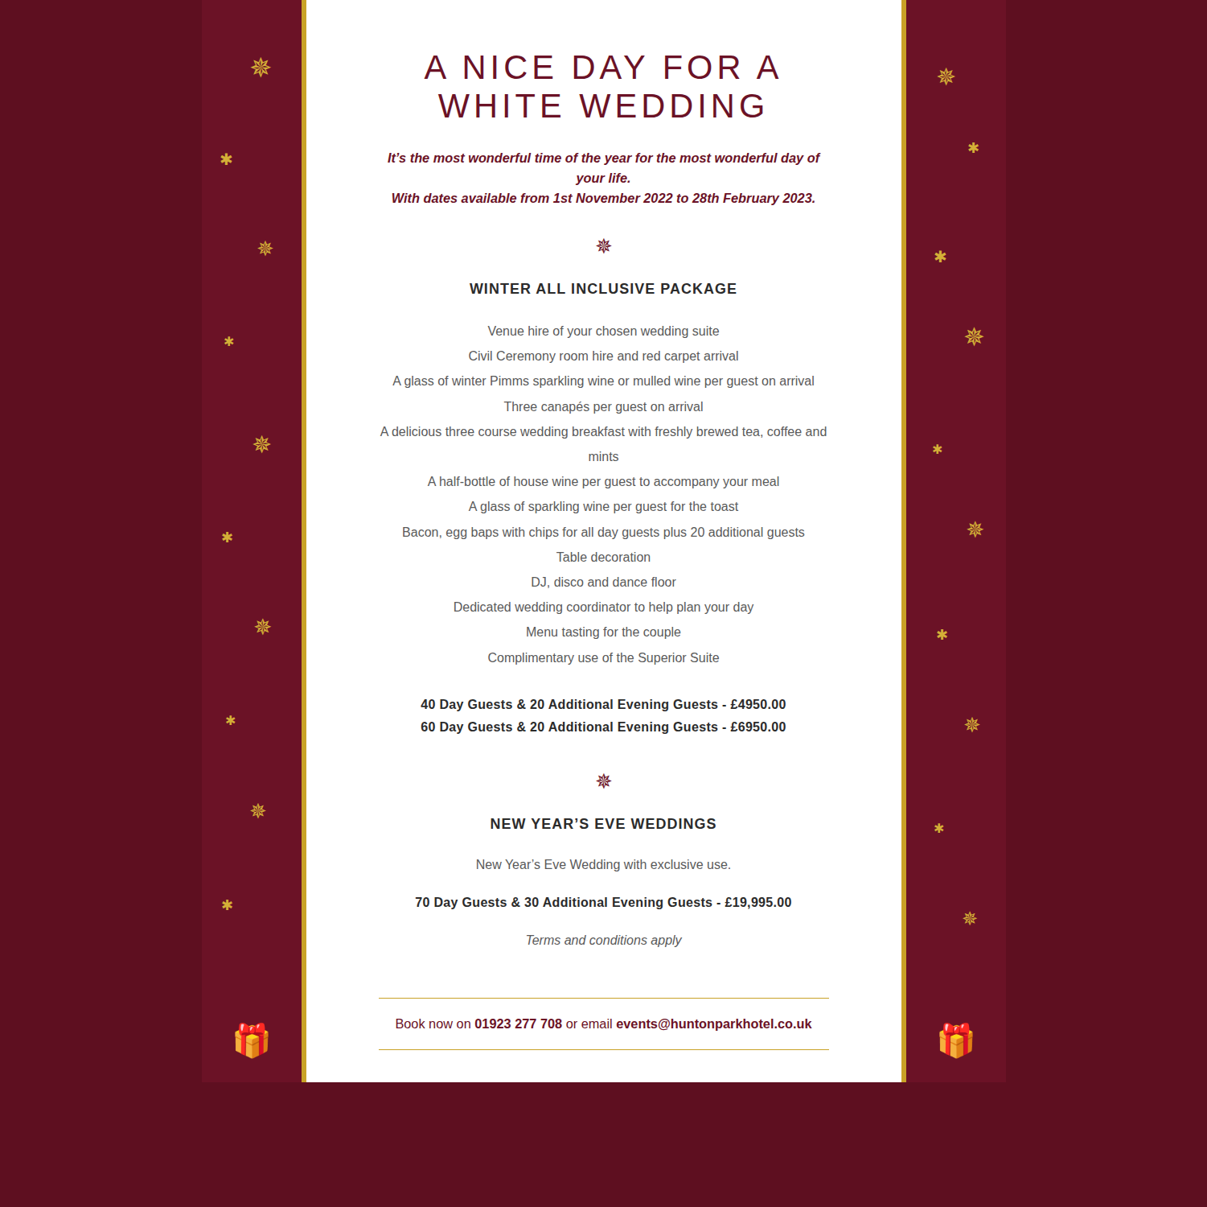✵ ✱ ✵ ✱ ✵ ✱ ✵ ✱ ✵ ✱ 🎁
✵ ✱ ✱ ✵ ✱ ✵ ✱ ✵ ✱ ✵ 🎁
A Nice Day For A
White Wedding
It’s the most wonderful time of the year for the most wonderful day of your life.
With dates available from 1st November 2022 to 28th February 2023.
✵
Winter All Inclusive Package
Venue hire of your chosen wedding suite
Civil Ceremony room hire and red carpet arrival
A glass of winter Pimms sparkling wine or mulled wine per guest on arrival
Three canapés per guest on arrival
A delicious three course wedding breakfast with freshly brewed tea, coffee and mints
A half-bottle of house wine per guest to accompany your meal
A glass of sparkling wine per guest for the toast
Bacon, egg baps with chips for all day guests plus 20 additional guests
Table decoration
DJ, disco and dance floor
Dedicated wedding coordinator to help plan your day
Menu tasting for the couple
Complimentary use of the Superior Suite
40 Day Guests & 20 Additional Evening Guests - £4950.00
60 Day Guests & 20 Additional Evening Guests - £6950.00
✵
New Year’s Eve Weddings
New Year’s Eve Wedding with exclusive use.
70 Day Guests & 30 Additional Evening Guests - £19,995.00
Terms and conditions apply
Book now on 01923 277 708 or email events@huntonparkhotel.co.uk